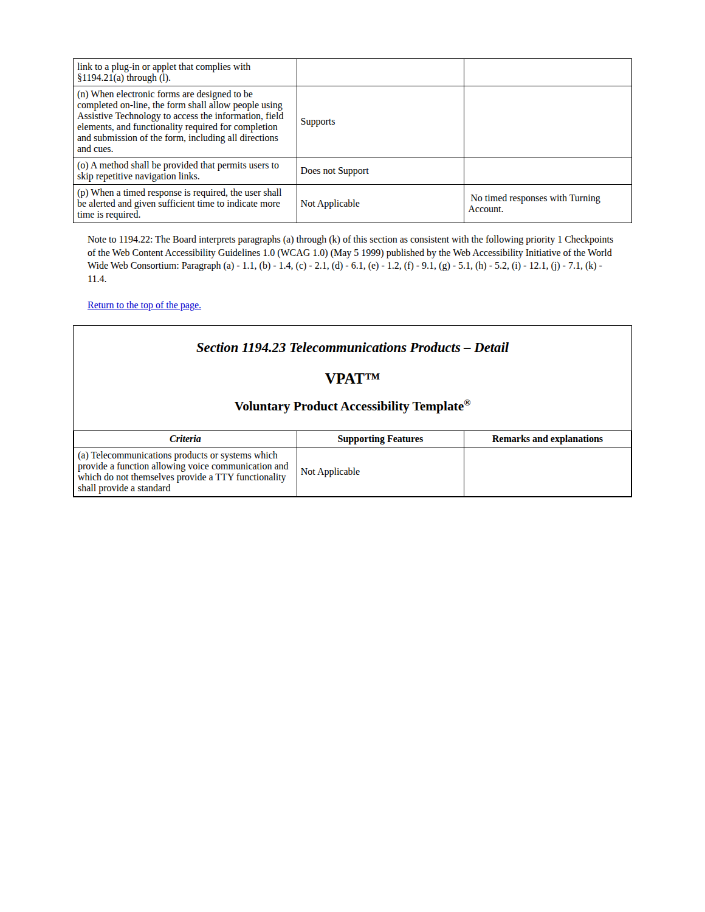| link to a plug-in or applet that complies with §1194.21(a) through (l). | | |
| (n) When electronic forms are designed to be completed on-line, the form shall allow people using Assistive Technology to access the information, field elements, and functionality required for completion and submission of the form, including all directions and cues. | Supports | |
| (o) A method shall be provided that permits users to skip repetitive navigation links. | Does not Support | |
| (p) When a timed response is required, the user shall be alerted and given sufficient time to indicate more time is required. | Not Applicable | No timed responses with Turning Account. |
Note to 1194.22: The Board interprets paragraphs (a) through (k) of this section as consistent with the following priority 1 Checkpoints of the Web Content Accessibility Guidelines 1.0 (WCAG 1.0) (May 5 1999) published by the Web Accessibility Initiative of the World Wide Web Consortium: Paragraph (a) - 1.1, (b) - 1.4, (c) - 2.1, (d) - 6.1, (e) - 1.2, (f) - 9.1, (g) - 5.1, (h) - 5.2, (i) - 12.1, (j) - 7.1, (k) - 11.4.
Return to the top of the page.
Section 1194.23 Telecommunications Products – Detail
VPAT™
Voluntary Product Accessibility Template®
| Criteria | Supporting Features | Remarks and explanations |
| --- | --- | --- |
| (a) Telecommunications products or systems which provide a function allowing voice communication and which do not themselves provide a TTY functionality shall provide a standard | Not Applicable | |